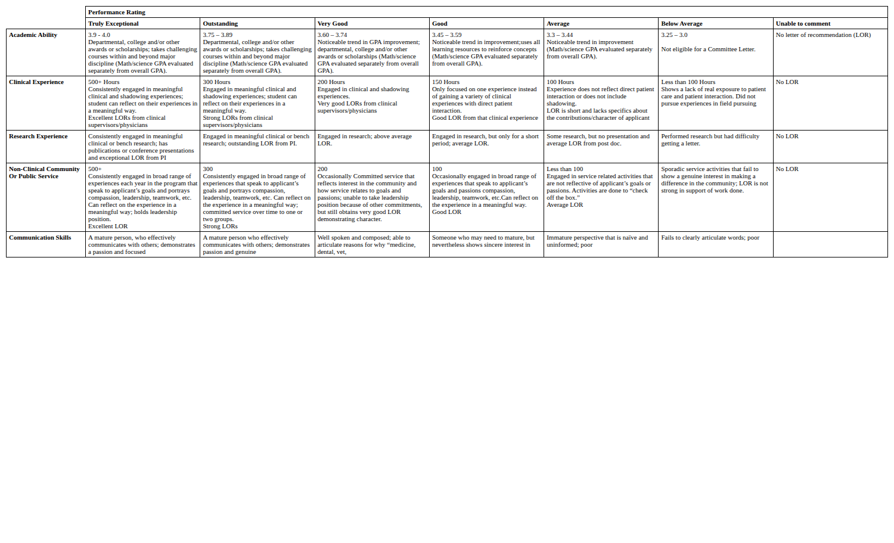| | Performance Rating |
| --- | --- |
| | Truly Exceptional | Outstanding | Very Good | Good | Average | Below Average | Unable to comment |
| Academic Ability | 3.9 - 4.0 Departmental, college and/or other awards or scholarships; takes challenging courses within and beyond major discipline (Math/science GPA evaluated separately from overall GPA). | 3.75 – 3.89 Departmental, college and/or other awards or scholarships; takes challenging courses within and beyond major discipline (Math/science GPA evaluated separately from overall GPA). | 3.60 – 3.74 Noticeable trend in GPA improvement; departmental, college and/or other awards or scholarships (Math/science GPA evaluated separately from overall GPA). | 3.45 – 3.59 Noticeable trend in improvement;uses all learning resources to reinforce concepts (Math/science GPA evaluated separately from overall GPA). | 3.3 – 3.44 Noticeable trend in improvement (Math/science GPA evaluated separately from overall GPA). | 3.25 – 3.0 Not eligible for a Committee Letter. | No letter of recommendation (LOR) |
| Clinical Experience | 500+ Hours Consistently engaged in meaningful clinical and shadowing experiences; student can reflect on their experiences in a meaningful way. Excellent LORs from clinical supervisors/physicians | 300 Hours Engaged in meaningful clinical and shadowing experiences; student can reflect on their experiences in a meaningful way. Strong LORs from clinical supervisors/physicians | 200 Hours Engaged in clinical and shadowing experiences. Very good LORs from clinical supervisors/physicians | 150 Hours Only focused on one experience instead of gaining a variety of clinical experiences with direct patient interaction. Good LOR from that clinical experience | 100 Hours Experience does not reflect direct patient interaction or does not include shadowing. LOR is short and lacks specifics about the contributions/character of applicant | Less than 100 Hours Shows a lack of real exposure to patient care and patient interaction. Did not pursue experiences in field pursuing | No LOR |
| Research Experience | Consistently engaged in meaningful clinical or bench research; has publications or conference presentations and exceptional LOR from PI | Engaged in meaningful clinical or bench research; outstanding LOR from PI. | Engaged in research; above average LOR. | Engaged in research, but only for a short period; average LOR. | Some research, but no presentation and average LOR from post doc. | Performed research but had difficulty getting a letter. | No LOR |
| Non-Clinical Community Or Public Service | 500+ Consistently engaged in broad range of experiences each year in the program that speak to applicant’s goals and portrays compassion, leadership, teamwork, etc. Can reflect on the experience in a meaningful way; holds leadership position. Excellent LOR | 300 Consistently engaged in broad range of experiences that speak to applicant’s goals and portrays compassion, leadership, teamwork, etc. Can reflect on the experience in a meaningful way; committed service over time to one or two groups. Strong LORs | 200 Occasionally Committed service that reflects interest in the community and how service relates to goals and passions; unable to take leadership position because of other commitments, but still obtains very good LOR demonstrating character. | 100 Occasionally engaged in broad range of experiences that speak to applicant’s goals and passions compassion, leadership, teamwork, etc.Can reflect on the experience in a meaningful way. Good LOR | Less than 100 Engaged in service related activities that are not reflective of applicant’s goals or passions. Activities are done to “check off the box.” Average LOR | Sporadic service activities that fail to show a genuine interest in making a difference in the community; LOR is not strong in support of work done. | No LOR |
| Communication Skills | A mature person, who effectively communicates with others; demonstrates a passion and focused | A mature person who effectively communicates with others; demonstrates passion and genuine | Well spoken and composed; able to articulate reasons for why “medicine, dental, vet, | Someone who may need to mature, but nevertheless shows sincere interest in | Immature perspective that is naïve and uninformed; poor | Fails to clearly articulate words; poor | |